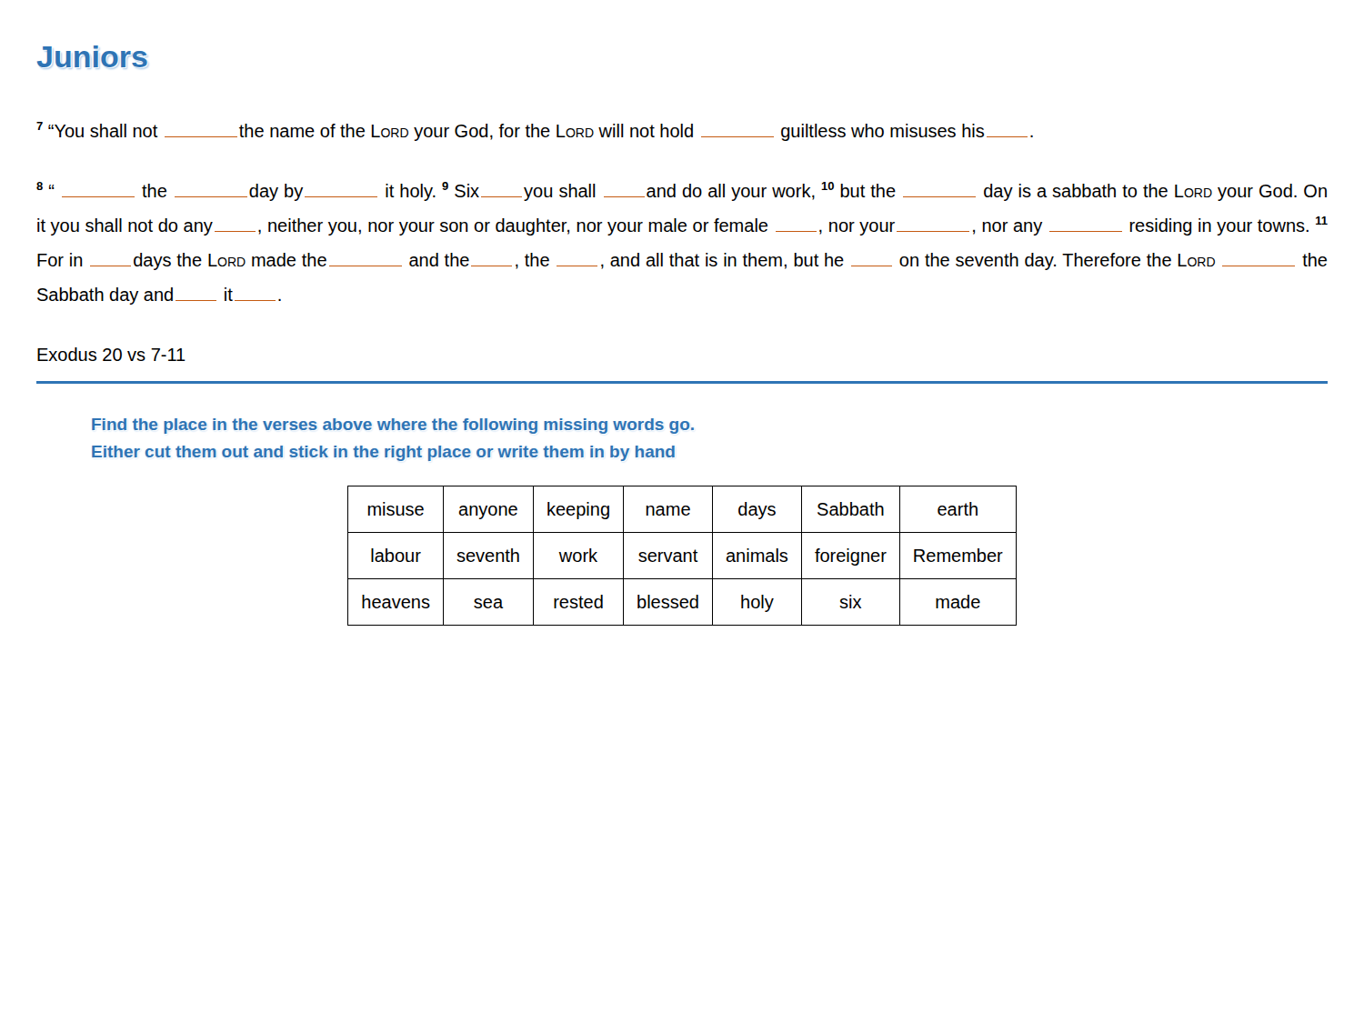Juniors
7 “You shall not the name of the Lord your God, for the Lord will not hold guiltless who misuses his .
8 “ the day by it holy. 9 Six you shall and do all your work, 10 but the day is a sabbath to the Lord your God. On it you shall not do any , neither you, nor your son or daughter, nor your male or female , nor your , nor any residing in your towns. 11 For in days the Lord made the and the , the , and all that is in them, but he on the seventh day. Therefore the Lord the Sabbath day and it .
Exodus 20 vs 7-11
Find the place in the verses above where the following missing words go.
Either cut them out and stick in the right place or write them in by hand
| misuse | anyone | keeping | name | days | Sabbath | earth |
| labour | seventh | work | servant | animals | foreigner | Remember |
| heavens | sea | rested | blessed | holy | six | made |